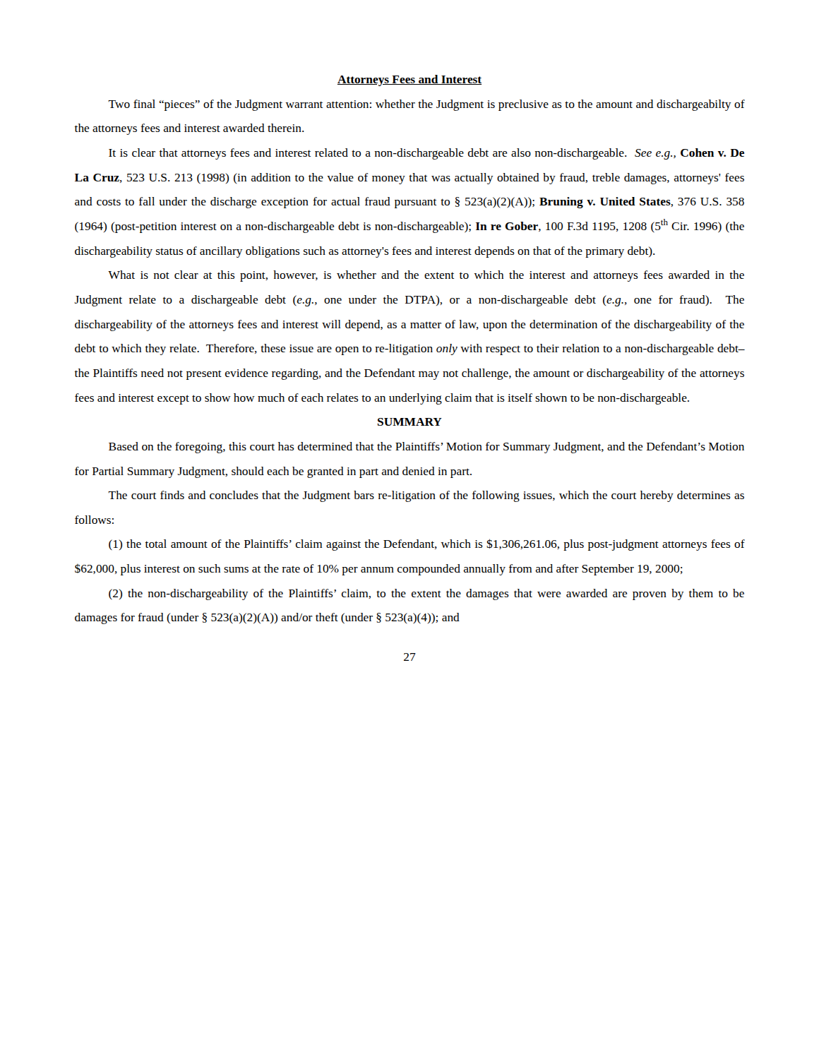Attorneys Fees and Interest
Two final “pieces” of the Judgment warrant attention: whether the Judgment is preclusive as to the amount and dischargeabilty of the attorneys fees and interest awarded therein.
It is clear that attorneys fees and interest related to a non-dischargeable debt are also non-dischargeable. See e.g., Cohen v. De La Cruz, 523 U.S. 213 (1998) (in addition to the value of money that was actually obtained by fraud, treble damages, attorneys' fees and costs to fall under the discharge exception for actual fraud pursuant to § 523(a)(2)(A)); Bruning v. United States, 376 U.S. 358 (1964) (post-petition interest on a non-dischargeable debt is non-dischargeable); In re Gober, 100 F.3d 1195, 1208 (5th Cir. 1996) (the dischargeability status of ancillary obligations such as attorney's fees and interest depends on that of the primary debt).
What is not clear at this point, however, is whether and the extent to which the interest and attorneys fees awarded in the Judgment relate to a dischargeable debt (e.g., one under the DTPA), or a non-dischargeable debt (e.g., one for fraud). The dischargeability of the attorneys fees and interest will depend, as a matter of law, upon the determination of the dischargeability of the debt to which they relate. Therefore, these issue are open to re-litigation only with respect to their relation to a non-dischargeable debt–the Plaintiffs need not present evidence regarding, and the Defendant may not challenge, the amount or dischargeability of the attorneys fees and interest except to show how much of each relates to an underlying claim that is itself shown to be non-dischargeable.
SUMMARY
Based on the foregoing, this court has determined that the Plaintiffs’ Motion for Summary Judgment, and the Defendant’s Motion for Partial Summary Judgment, should each be granted in part and denied in part.
The court finds and concludes that the Judgment bars re-litigation of the following issues, which the court hereby determines as follows:
(1) the total amount of the Plaintiffs’ claim against the Defendant, which is $1,306,261.06, plus post-judgment attorneys fees of $62,000, plus interest on such sums at the rate of 10% per annum compounded annually from and after September 19, 2000;
(2) the non-dischargeability of the Plaintiffs’ claim, to the extent the damages that were awarded are proven by them to be damages for fraud (under § 523(a)(2)(A)) and/or theft (under § 523(a)(4)); and
27